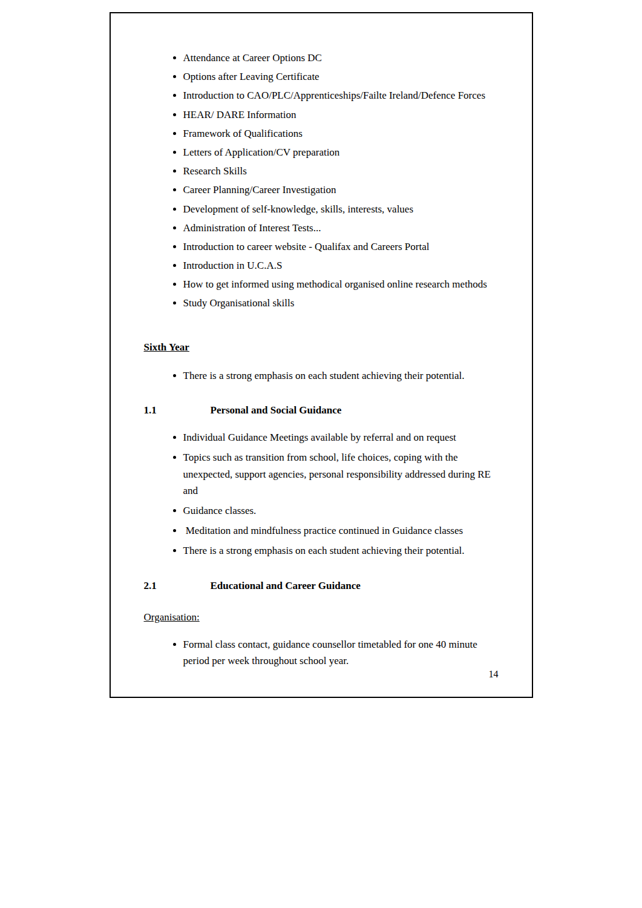Attendance at Career Options DC
Options after Leaving Certificate
Introduction to CAO/PLC/Apprenticeships/Failte Ireland/Defence Forces
HEAR/ DARE Information
Framework of Qualifications
Letters of Application/CV preparation
Research Skills
Career Planning/Career Investigation
Development of self-knowledge, skills, interests, values
Administration of Interest Tests...
Introduction to career website - Qualifax and Careers Portal
Introduction in U.C.A.S
How to get informed using methodical organised online research methods
Study Organisational skills
Sixth Year
There is a strong emphasis on each student achieving their potential.
1.1 Personal and Social Guidance
Individual Guidance Meetings available by referral and on request
Topics such as transition from school, life choices, coping with the unexpected, support agencies, personal responsibility addressed during RE and
Guidance classes.
Meditation and mindfulness practice continued in Guidance classes
There is a strong emphasis on each student achieving their potential.
2.1 Educational and Career Guidance
Organisation:
Formal class contact, guidance counsellor timetabled for one 40 minute period per week throughout school year.
14